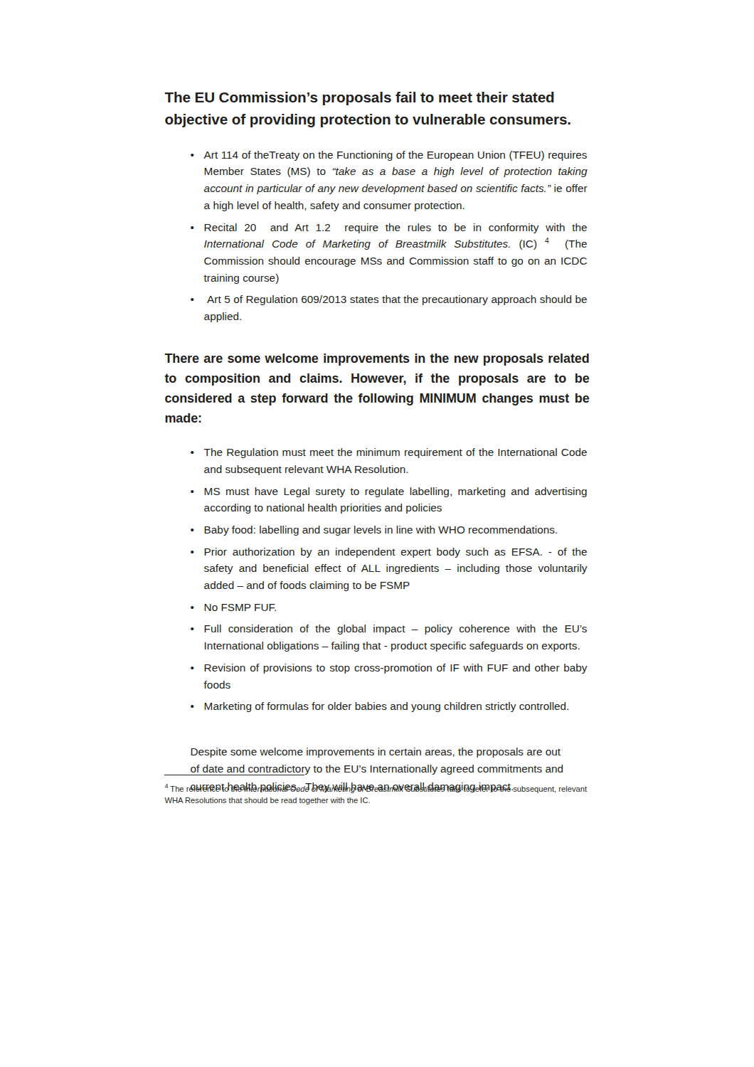The EU Commission’s proposals fail to meet their stated objective of providing protection to vulnerable consumers.
Art 114 of theTreaty on the Functioning of the European Union (TFEU) requires Member States (MS) to “take as a base a high level of protection taking account in particular of any new development based on scientific facts.” ie offer a high level of health, safety and consumer protection.
Recital 20 and Art 1.2 require the rules to be in conformity with the International Code of Marketing of Breastmilk Substitutes. (IC) 4 (The Commission should encourage MSs and Commission staff to go on an ICDC training course)
Art 5 of Regulation 609/2013 states that the precautionary approach should be applied.
There are some welcome improvements in the new proposals related to composition and claims. However, if the proposals are to be considered a step forward the following MINIMUM changes must be made:
The Regulation must meet the minimum requirement of the International Code and subsequent relevant WHA Resolution.
MS must have Legal surety to regulate labelling, marketing and advertising according to national health priorities and policies
Baby food: labelling and sugar levels in line with WHO recommendations.
Prior authorization by an independent expert body such as EFSA. - of the safety and beneficial effect of ALL ingredients – including those voluntarily added – and of foods claiming to be FSMP
No FSMP FUF.
Full consideration of the global impact – policy coherence with the EU’s International obligations – failing that - product specific safeguards on exports.
Revision of provisions to stop cross-promotion of IF with FUF and other baby foods
Marketing of formulas for older babies and young children strictly controlled.
Despite some welcome improvements in certain areas, the proposals are out of date and contradictory to the EU’s Internationally agreed commitments and current health policies. They will have an overall damaging impact.
4 The reference to the International Code of Marketing of Breastmilk Substitutes fails to refer to the subsequent, relevant WHA Resolutions that should be read together with the IC.